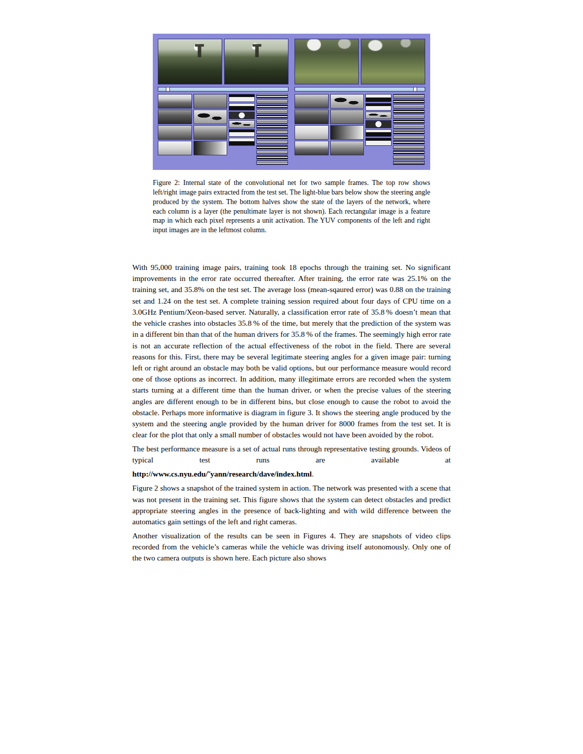Figure 2: Internal state of the convolutional net for two sample frames. The top row shows left/right image pairs extracted from the test set. The light-blue bars below show the steering angle produced by the system. The bottom halves show the state of the layers of the network, where each column is a layer (the penultimate layer is not shown). Each rectangular image is a feature map in which each pixel represents a unit activation. The YUV components of the left and right input images are in the leftmost column.
With 95,000 training image pairs, training took 18 epochs through the training set. No significant improvements in the error rate occurred thereafter. After training, the error rate was 25.1% on the training set, and 35.8% on the test set. The average loss (mean-sqaured error) was 0.88 on the training set and 1.24 on the test set. A complete training session required about four days of CPU time on a 3.0GHz Pentium/Xeon-based server. Naturally, a classification error rate of 35.8 % doesn’t mean that the vehicle crashes into obstacles 35.8 % of the time, but merely that the prediction of the system was in a different bin than that of the human drivers for 35.8 % of the frames. The seemingly high error rate is not an accurate reflection of the actual effectiveness of the robot in the field. There are several reasons for this. First, there may be several legitimate steering angles for a given image pair: turning left or right around an obstacle may both be valid options, but our performance measure would record one of those options as incorrect. In addition, many illegitimate errors are recorded when the system starts turning at a different time than the human driver, or when the precise values of the steering angles are different enough to be in different bins, but close enough to cause the robot to avoid the obstacle. Perhaps more informative is diagram in figure 3. It shows the steering angle produced by the system and the steering angle provided by the human driver for 8000 frames from the test set. It is clear for the plot that only a small number of obstacles would not have been avoided by the robot.
The best performance measure is a set of actual runs through representative testing grounds. Videos of typical test runs are available at
http://www.cs.nyu.edu/˜yann/research/dave/index.html.
Figure 2 shows a snapshot of the trained system in action. The network was presented with a scene that was not present in the training set. This figure shows that the system can detect obstacles and predict appropriate steering angles in the presence of back-lighting and with wild difference between the automatics gain settings of the left and right cameras.
Another visualization of the results can be seen in Figures 4. They are snapshots of video clips recorded from the vehicle’s cameras while the vehicle was driving itself autonomously. Only one of the two camera outputs is shown here. Each picture also shows